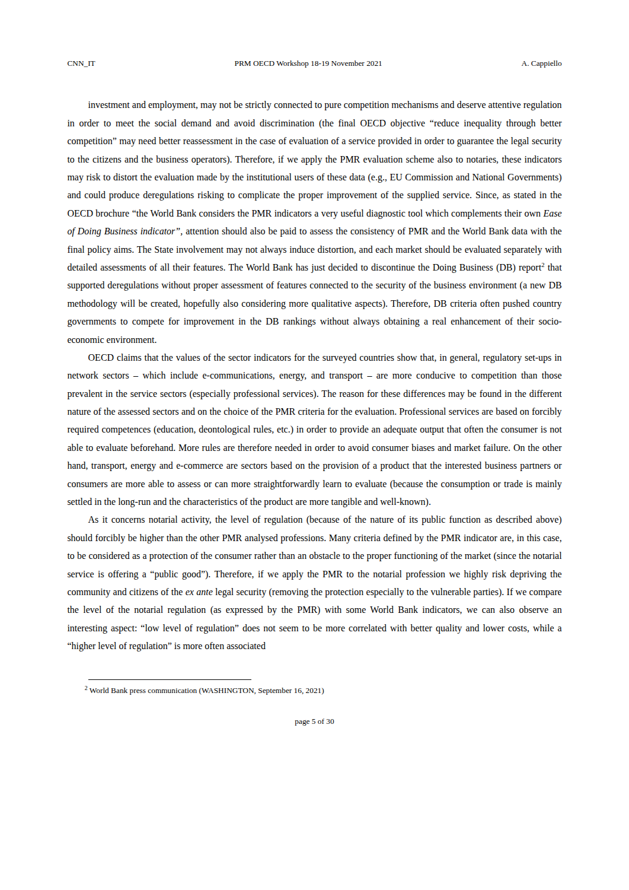CNN_IT
PRM OECD Workshop 18-19 November 2021
A. Cappiello
investment and employment, may not be strictly connected to pure competition mechanisms and deserve attentive regulation in order to meet the social demand and avoid discrimination (the final OECD objective “reduce inequality through better competition” may need better reassessment in the case of evaluation of a service provided in order to guarantee the legal security to the citizens and the business operators). Therefore, if we apply the PMR evaluation scheme also to notaries, these indicators may risk to distort the evaluation made by the institutional users of these data (e.g., EU Commission and National Governments) and could produce deregulations risking to complicate the proper improvement of the supplied service. Since, as stated in the OECD brochure “the World Bank considers the PMR indicators a very useful diagnostic tool which complements their own Ease of Doing Business indicator”, attention should also be paid to assess the consistency of PMR and the World Bank data with the final policy aims. The State involvement may not always induce distortion, and each market should be evaluated separately with detailed assessments of all their features. The World Bank has just decided to discontinue the Doing Business (DB) report2 that supported deregulations without proper assessment of features connected to the security of the business environment (a new DB methodology will be created, hopefully also considering more qualitative aspects). Therefore, DB criteria often pushed country governments to compete for improvement in the DB rankings without always obtaining a real enhancement of their socio-economic environment.
OECD claims that the values of the sector indicators for the surveyed countries show that, in general, regulatory set-ups in network sectors – which include e-communications, energy, and transport – are more conducive to competition than those prevalent in the service sectors (especially professional services). The reason for these differences may be found in the different nature of the assessed sectors and on the choice of the PMR criteria for the evaluation. Professional services are based on forcibly required competences (education, deontological rules, etc.) in order to provide an adequate output that often the consumer is not able to evaluate beforehand. More rules are therefore needed in order to avoid consumer biases and market failure. On the other hand, transport, energy and e-commerce are sectors based on the provision of a product that the interested business partners or consumers are more able to assess or can more straightforwardly learn to evaluate (because the consumption or trade is mainly settled in the long-run and the characteristics of the product are more tangible and well-known).
As it concerns notarial activity, the level of regulation (because of the nature of its public function as described above) should forcibly be higher than the other PMR analysed professions. Many criteria defined by the PMR indicator are, in this case, to be considered as a protection of the consumer rather than an obstacle to the proper functioning of the market (since the notarial service is offering a “public good”). Therefore, if we apply the PMR to the notarial profession we highly risk depriving the community and citizens of the ex ante legal security (removing the protection especially to the vulnerable parties). If we compare the level of the notarial regulation (as expressed by the PMR) with some World Bank indicators, we can also observe an interesting aspect: “low level of regulation” does not seem to be more correlated with better quality and lower costs, while a “higher level of regulation” is more often associated
2 World Bank press communication (WASHINGTON, September 16, 2021)
page 5 of 30